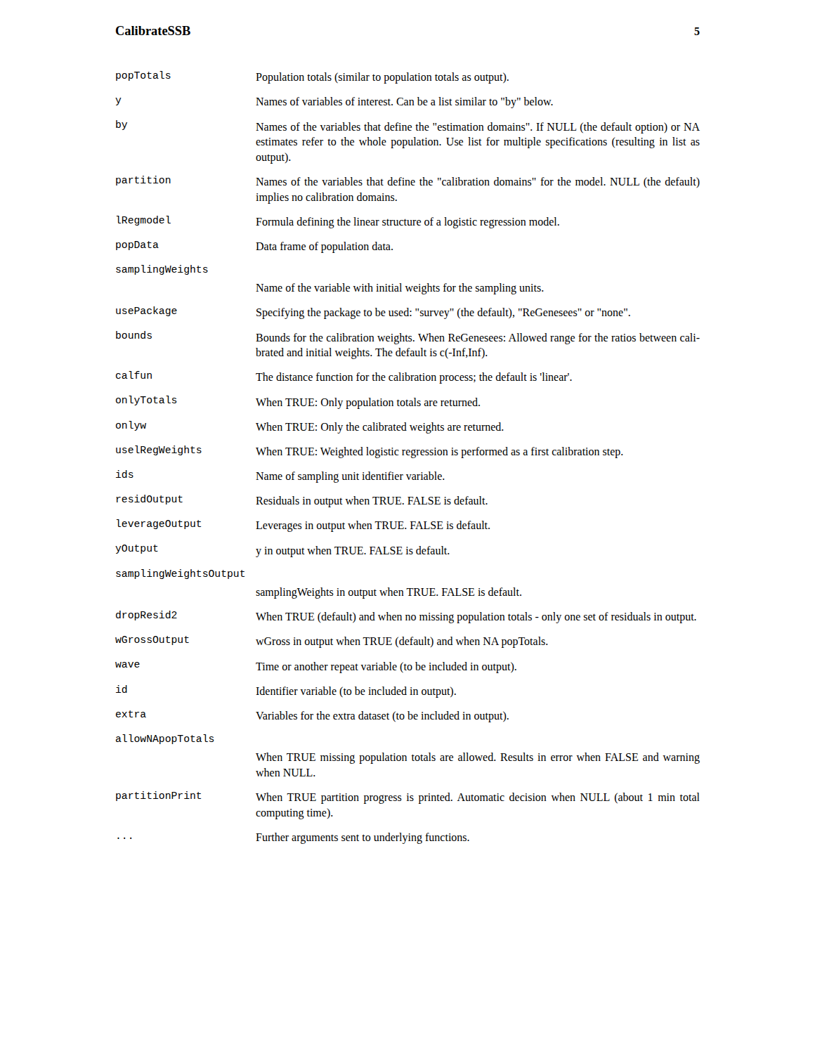CalibrateSSB 5
popTotals
Population totals (similar to population totals as output).
y
Names of variables of interest. Can be a list similar to "by" below.
by
Names of the variables that define the "estimation domains". If NULL (the default option) or NA estimates refer to the whole population. Use list for multiple specifications (resulting in list as output).
partition
Names of the variables that define the "calibration domains" for the model. NULL (the default) implies no calibration domains.
lRegmodel
Formula defining the linear structure of a logistic regression model.
popData
Data frame of population data.
samplingWeights
Name of the variable with initial weights for the sampling units.
usePackage
Specifying the package to be used: "survey" (the default), "ReGenesees" or "none".
bounds
Bounds for the calibration weights. When ReGenesees: Allowed range for the ratios between calibrated and initial weights. The default is c(-Inf,Inf).
calfun
The distance function for the calibration process; the default is 'linear'.
onlyTotals
When TRUE: Only population totals are returned.
onlyw
When TRUE: Only the calibrated weights are returned.
uselRegWeights
When TRUE: Weighted logistic regression is performed as a first calibration step.
ids
Name of sampling unit identifier variable.
residOutput
Residuals in output when TRUE. FALSE is default.
leverageOutput
Leverages in output when TRUE. FALSE is default.
yOutput
y in output when TRUE. FALSE is default.
samplingWeightsOutput
samplingWeights in output when TRUE. FALSE is default.
dropResid2
When TRUE (default) and when no missing population totals - only one set of residuals in output.
wGrossOutput
wGross in output when TRUE (default) and when NA popTotals.
wave
Time or another repeat variable (to be included in output).
id
Identifier variable (to be included in output).
extra
Variables for the extra dataset (to be included in output).
allowNApopTotals
When TRUE missing population totals are allowed. Results in error when FALSE and warning when NULL.
partitionPrint
When TRUE partition progress is printed. Automatic decision when NULL (about 1 min total computing time).
...
Further arguments sent to underlying functions.